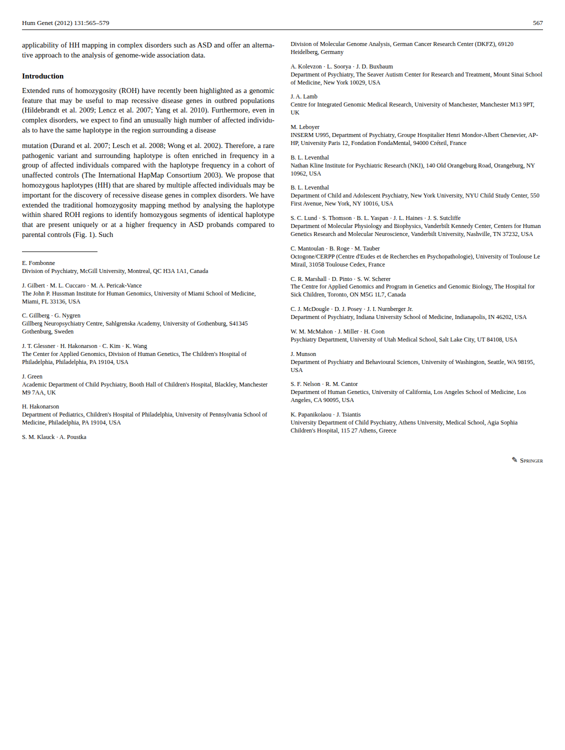Hum Genet (2012) 131:565–579 567
applicability of HH mapping in complex disorders such as ASD and offer an alternative approach to the analysis of genome-wide association data.
Introduction
Extended runs of homozygosity (ROH) have recently been highlighted as a genomic feature that may be useful to map recessive disease genes in outbred populations (Hildebrandt et al. 2009; Lencz et al. 2007; Yang et al. 2010). Furthermore, even in complex disorders, we expect to find an unusually high number of affected individuals to have the same haplotype in the region surrounding a disease
mutation (Durand et al. 2007; Lesch et al. 2008; Wong et al. 2002). Therefore, a rare pathogenic variant and surrounding haplotype is often enriched in frequency in a group of affected individuals compared with the haplotype frequency in a cohort of unaffected controls (The International HapMap Consortium 2003). We propose that homozygous haplotypes (HH) that are shared by multiple affected individuals may be important for the discovery of recessive disease genes in complex disorders. We have extended the traditional homozygosity mapping method by analysing the haplotype within shared ROH regions to identify homozygous segments of identical haplotype that are present uniquely or at a higher frequency in ASD probands compared to parental controls (Fig. 1). Such
E. Fombonne Division of Psychiatry, McGill University, Montreal, QC H3A 1A1, Canada
J. Gilbert · M. L. Cuccaro · M. A. Pericak-Vance The John P. Hussman Institute for Human Genomics, University of Miami School of Medicine, Miami, FL 33136, USA
C. Gillberg · G. Nygren Gillberg Neuropsychiatry Centre, Sahlgrenska Academy, University of Gothenburg, S41345 Gothenburg, Sweden
J. T. Glessner · H. Hakonarson · C. Kim · K. Wang The Center for Applied Genomics, Division of Human Genetics, The Children's Hospital of Philadelphia, Philadelphia, PA 19104, USA
J. Green Academic Department of Child Psychiatry, Booth Hall of Children's Hospital, Blackley, Manchester M9 7AA, UK
H. Hakonarson Department of Pediatrics, Children's Hospital of Philadelphia, University of Pennsylvania School of Medicine, Philadelphia, PA 19104, USA
S. M. Klauck · A. Poustka Division of Molecular Genome Analysis, German Cancer Research Center (DKFZ), 69120 Heidelberg, Germany
A. Kolevzon · L. Soorya · J. D. Buxbaum Department of Psychiatry, The Seaver Autism Center for Research and Treatment, Mount Sinai School of Medicine, New York 10029, USA
J. A. Lamb Centre for Integrated Genomic Medical Research, University of Manchester, Manchester M13 9PT, UK
M. Leboyer INSERM U995, Department of Psychiatry, Groupe Hospitalier Henri Mondor-Albert Chenevier, AP-HP, University Paris 12, Fondation FondaMental, 94000 Créteil, France
B. L. Leventhal Nathan Kline Institute for Psychiatric Research (NKI), 140 Old Orangeburg Road, Orangeburg, NY 10962, USA
B. L. Leventhal Department of Child and Adolescent Psychiatry, New York University, NYU Child Study Center, 550 First Avenue, New York, NY 10016, USA
S. C. Lund · S. Thomson · B. L. Yaspan · J. L. Haines · J. S. Sutcliffe Department of Molecular Physiology and Biophysics, Vanderbilt Kennedy Center, Centers for Human Genetics Research and Molecular Neuroscience, Vanderbilt University, Nashville, TN 37232, USA
C. Mantoulan · B. Roge · M. Tauber Octogone/CERPP (Centre d'Eudes et de Recherches en Psychopathologie), University of Toulouse Le Mirail, 31058 Toulouse Cedex, France
C. R. Marshall · D. Pinto · S. W. Scherer The Centre for Applied Genomics and Program in Genetics and Genomic Biology, The Hospital for Sick Children, Toronto, ON M5G 1L7, Canada
C. J. McDougle · D. J. Posey · J. I. Nurnberger Jr. Department of Psychiatry, Indiana University School of Medicine, Indianapolis, IN 46202, USA
W. M. McMahon · J. Miller · H. Coon Psychiatry Department, University of Utah Medical School, Salt Lake City, UT 84108, USA
J. Munson Department of Psychiatry and Behavioural Sciences, University of Washington, Seattle, WA 98195, USA
S. F. Nelson · R. M. Cantor Department of Human Genetics, University of California, Los Angeles School of Medicine, Los Angeles, CA 90095, USA
K. Papanikolaou · J. Tsiantis University Department of Child Psychiatry, Athens University, Medical School, Agia Sophia Children's Hospital, 115 27 Athens, Greece
✎Springer